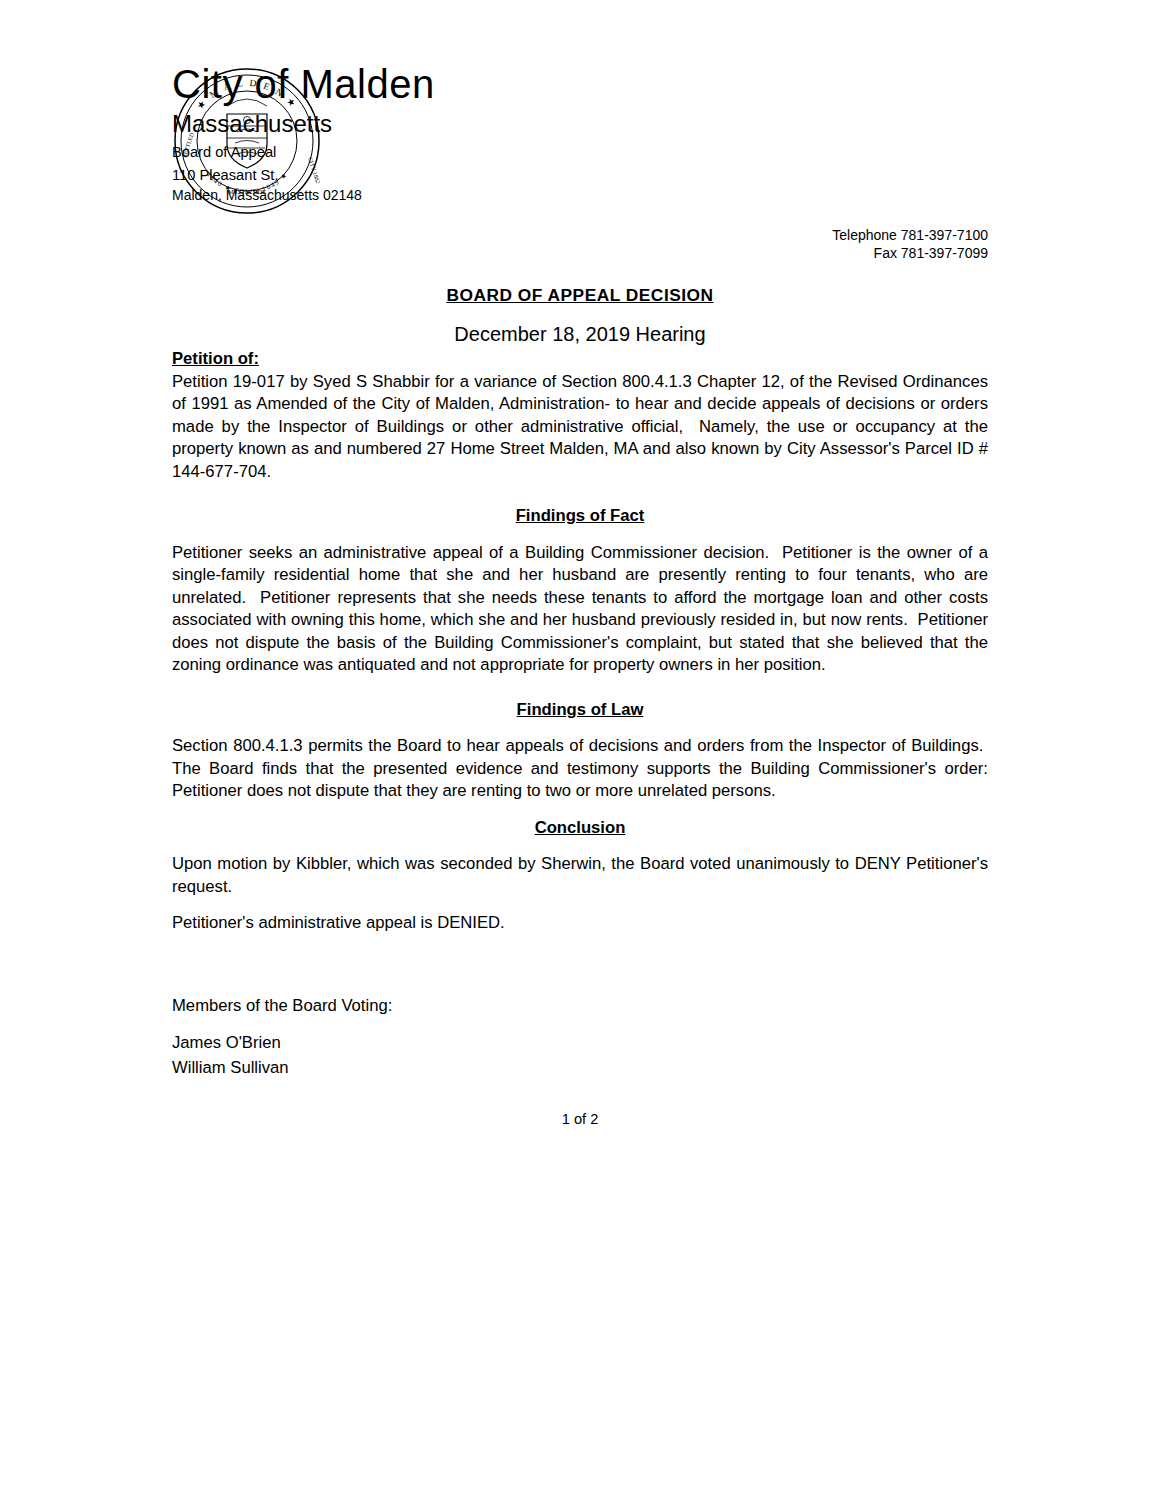★ M A L D E N ★ 1640 ★ TOWN 1649 ★ SETTLED CITY 1882 MYSTIC SIDE
City of Malden
Massachusetts
Board of Appeal
110 Pleasant St.
Malden, Massachusetts 02148
Telephone 781-397-7100
Fax 781-397-7099
BOARD OF APPEAL DECISION
December 18, 2019 Hearing
Petition of:
Petition 19-017 by Syed S Shabbir for a variance of Section 800.4.1.3 Chapter 12, of the Revised Ordinances of 1991 as Amended of the City of Malden, Administration- to hear and decide appeals of decisions or orders made by the Inspector of Buildings or other administrative official, Namely, the use or occupancy at the property known as and numbered 27 Home Street Malden, MA and also known by City Assessor's Parcel ID # 144-677-704.
Findings of Fact
Petitioner seeks an administrative appeal of a Building Commissioner decision. Petitioner is the owner of a single-family residential home that she and her husband are presently renting to four tenants, who are unrelated. Petitioner represents that she needs these tenants to afford the mortgage loan and other costs associated with owning this home, which she and her husband previously resided in, but now rents. Petitioner does not dispute the basis of the Building Commissioner's complaint, but stated that she believed that the zoning ordinance was antiquated and not appropriate for property owners in her position.
Findings of Law
Section 800.4.1.3 permits the Board to hear appeals of decisions and orders from the Inspector of Buildings. The Board finds that the presented evidence and testimony supports the Building Commissioner's order: Petitioner does not dispute that they are renting to two or more unrelated persons.
Conclusion
Upon motion by Kibbler, which was seconded by Sherwin, the Board voted unanimously to DENY Petitioner's request.
Petitioner's administrative appeal is DENIED.
Members of the Board Voting:
James O'Brien
William Sullivan
1 of 2